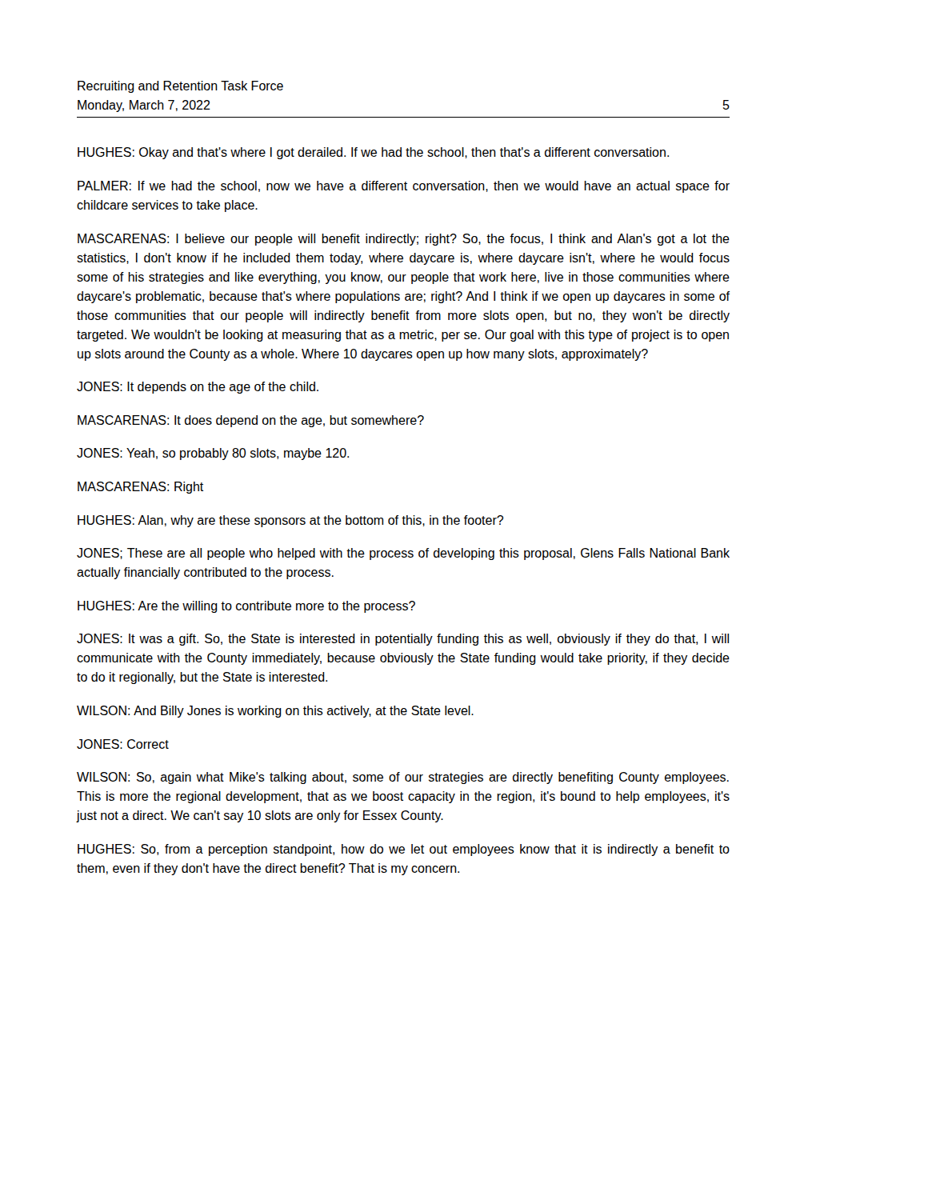Recruiting and Retention Task Force
Monday, March 7, 2022
5
HUGHES: Okay and that's where I got derailed. If we had the school, then that's a different conversation.
PALMER: If we had the school, now we have a different conversation, then we would have an actual space for childcare services to take place.
MASCARENAS: I believe our people will benefit indirectly; right? So, the focus, I think and Alan's got a lot the statistics, I don't know if he included them today, where daycare is, where daycare isn't, where he would focus some of his strategies and like everything, you know, our people that work here, live in those communities where daycare's problematic, because that's where populations are; right? And I think if we open up daycares in some of those communities that our people will indirectly benefit from more slots open, but no, they won't be directly targeted. We wouldn't be looking at measuring that as a metric, per se. Our goal with this type of project is to open up slots around the County as a whole. Where 10 daycares open up how many slots, approximately?
JONES: It depends on the age of the child.
MASCARENAS: It does depend on the age, but somewhere?
JONES: Yeah, so probably 80 slots, maybe 120.
MASCARENAS: Right
HUGHES: Alan, why are these sponsors at the bottom of this, in the footer?
JONES; These are all people who helped with the process of developing this proposal, Glens Falls National Bank actually financially contributed to the process.
HUGHES: Are the willing to contribute more to the process?
JONES: It was a gift. So, the State is interested in potentially funding this as well, obviously if they do that, I will communicate with the County immediately, because obviously the State funding would take priority, if they decide to do it regionally, but the State is interested.
WILSON: And Billy Jones is working on this actively, at the State level.
JONES: Correct
WILSON: So, again what Mike's talking about, some of our strategies are directly benefiting County employees. This is more the regional development, that as we boost capacity in the region, it's bound to help employees, it's just not a direct. We can't say 10 slots are only for Essex County.
HUGHES: So, from a perception standpoint, how do we let out employees know that it is indirectly a benefit to them, even if they don't have the direct benefit? That is my concern.